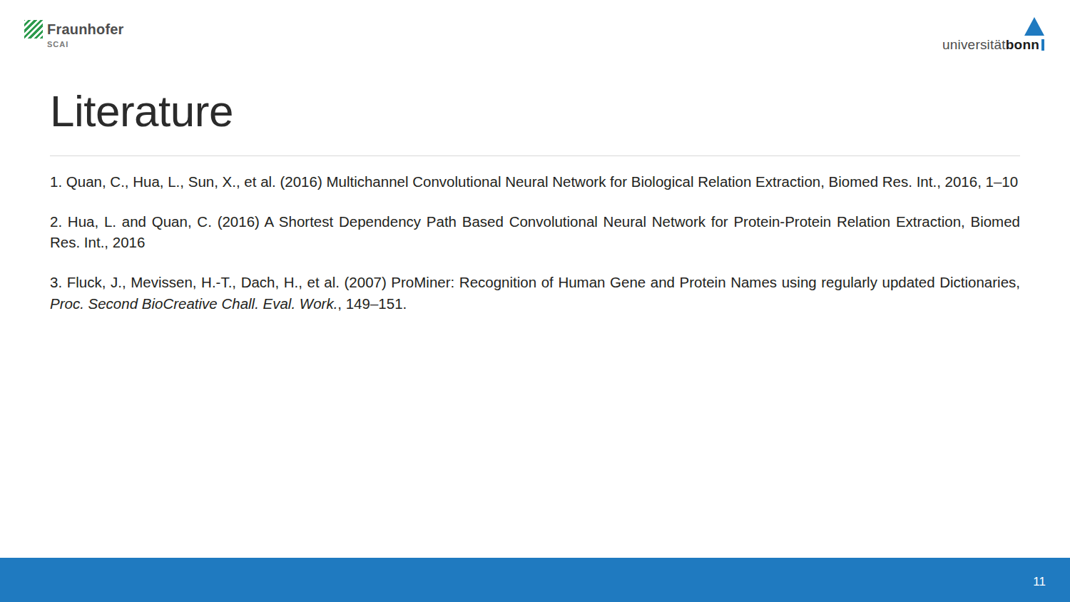Fraunhofer
SCAI
universitätbonn
Literature
1. Quan, C., Hua, L., Sun, X., et al. (2016) Multichannel Convolutional Neural Network for Biological Relation Extraction, Biomed Res. Int., 2016, 1–10
2. Hua, L. and Quan, C. (2016) A Shortest Dependency Path Based Convolutional Neural Network for Protein-Protein Relation Extraction, Biomed Res. Int., 2016
3. Fluck, J., Mevissen, H.-T., Dach, H., et al. (2007) ProMiner: Recognition of Human Gene and Protein Names using regularly updated Dictionaries, Proc. Second BioCreative Chall. Eval. Work., 149–151.
11